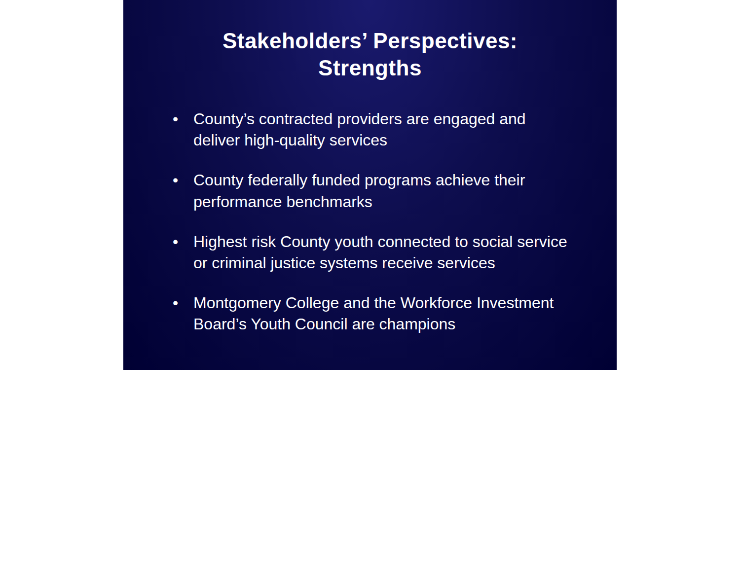Stakeholders’ Perspectives:
Strengths
County’s contracted providers are engaged and deliver high-quality services
County federally funded programs achieve their performance benchmarks
Highest risk County youth connected to social service or criminal justice systems receive services
Montgomery College and the Workforce Investment Board’s Youth Council are champions